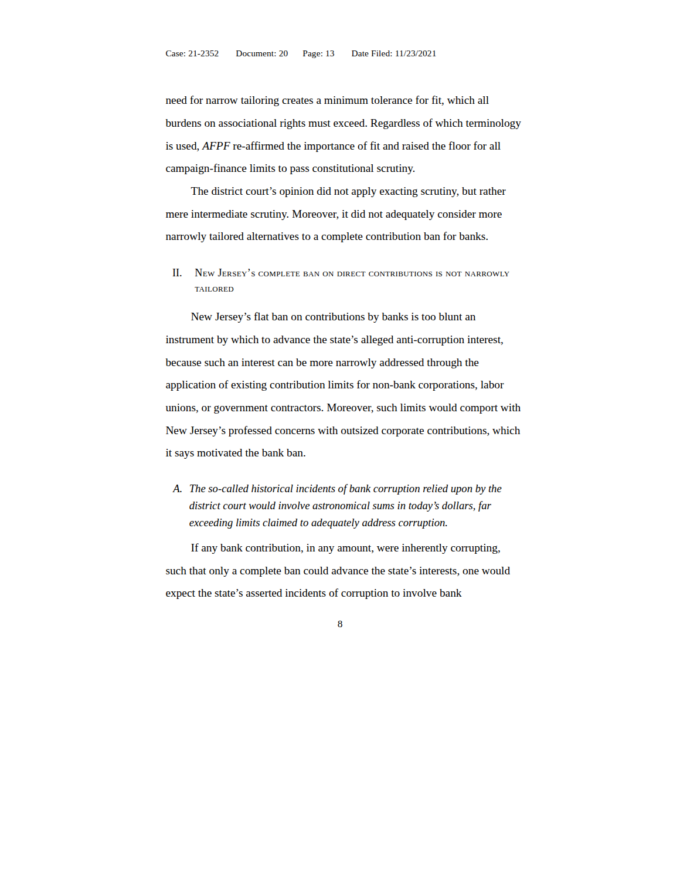Case: 21-2352 Document: 20 Page: 13 Date Filed: 11/23/2021
need for narrow tailoring creates a minimum tolerance for fit, which all burdens on associational rights must exceed. Regardless of which terminology is used, AFPF re-affirmed the importance of fit and raised the floor for all campaign-finance limits to pass constitutional scrutiny.
The district court’s opinion did not apply exacting scrutiny, but rather mere intermediate scrutiny. Moreover, it did not adequately consider more narrowly tailored alternatives to a complete contribution ban for banks.
II. New Jersey’s complete ban on direct contributions is not narrowly tailored
New Jersey’s flat ban on contributions by banks is too blunt an instrument by which to advance the state’s alleged anti-corruption interest, because such an interest can be more narrowly addressed through the application of existing contribution limits for non-bank corporations, labor unions, or government contractors. Moreover, such limits would comport with New Jersey’s professed concerns with outsized corporate contributions, which it says motivated the bank ban.
A. The so-called historical incidents of bank corruption relied upon by the district court would involve astronomical sums in today’s dollars, far exceeding limits claimed to adequately address corruption.
If any bank contribution, in any amount, were inherently corrupting, such that only a complete ban could advance the state’s interests, one would expect the state’s asserted incidents of corruption to involve bank
8